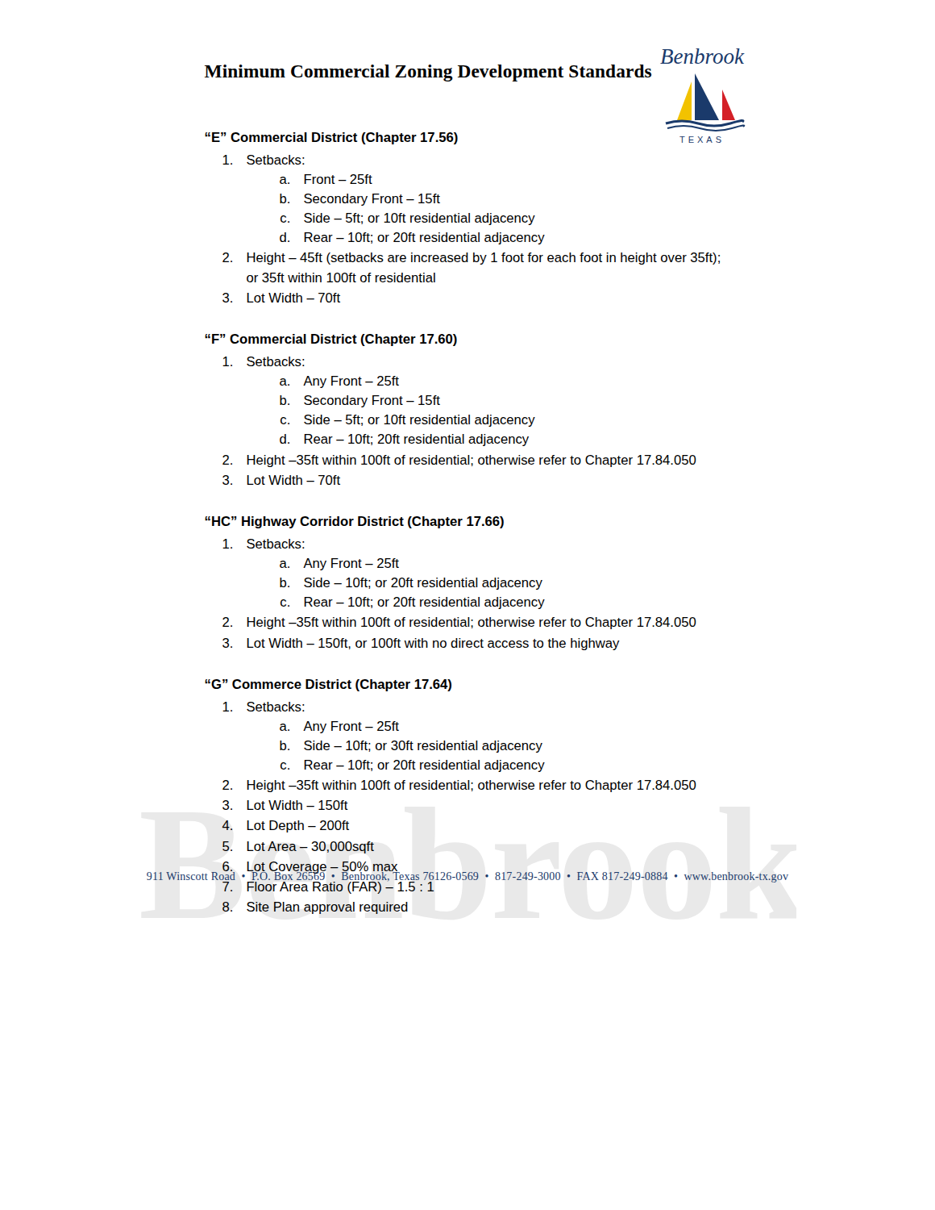Benbrook TEXAS
Minimum Commercial Zoning Development Standards
“E” Commercial District (Chapter 17.56)
Setbacks:
Front – 25ft
Secondary Front – 15ft
Side – 5ft; or 10ft residential adjacency
Rear – 10ft; or 20ft residential adjacency
Height – 45ft (setbacks are increased by 1 foot for each foot in height over 35ft); or 35ft within 100ft of residential
Lot Width – 70ft
“F” Commercial District (Chapter 17.60)
Setbacks:
Any Front – 25ft
Secondary Front – 15ft
Side – 5ft; or 10ft residential adjacency
Rear – 10ft; 20ft residential adjacency
Height –35ft within 100ft of residential; otherwise refer to Chapter 17.84.050
Lot Width – 70ft
“HC” Highway Corridor District (Chapter 17.66)
Setbacks:
Any Front – 25ft
Side – 10ft; or 20ft residential adjacency
Rear – 10ft; or 20ft residential adjacency
Height –35ft within 100ft of residential; otherwise refer to Chapter 17.84.050
Lot Width – 150ft, or 100ft with no direct access to the highway
“G” Commerce District (Chapter 17.64)
Setbacks:
Any Front – 25ft
Side – 10ft; or 30ft residential adjacency
Rear – 10ft; or 20ft residential adjacency
Height –35ft within 100ft of residential; otherwise refer to Chapter 17.84.050
Lot Width – 150ft
Lot Depth – 200ft
Lot Area – 30,000sqft
Lot Coverage – 50% max
Floor Area Ratio (FAR) – 1.5 : 1
Site Plan approval required
Benbrook
911 Winscott Road • P.O. Box 26569 • Benbrook, Texas 76126-0569 • 817-249-3000 • FAX 817-249-0884 • www.benbrook-tx.gov